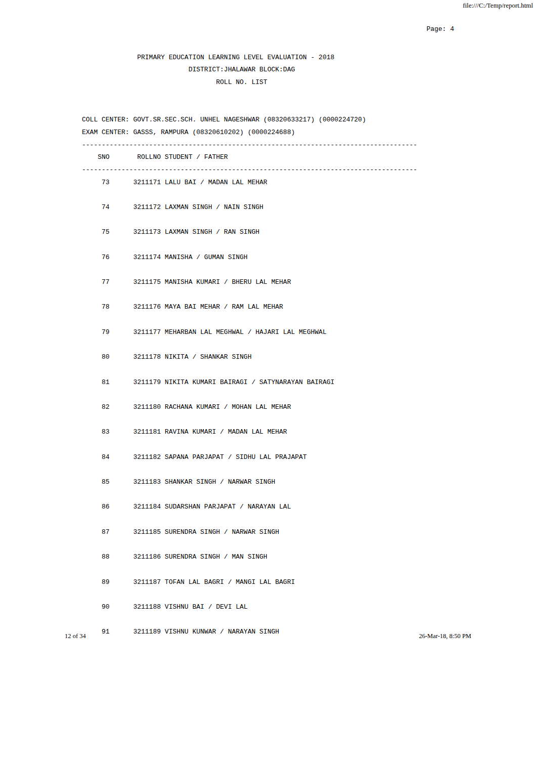file:///C:/Temp/report.html
Page: 4
              PRIMARY EDUCATION LEARNING LEVEL EVALUATION - 2018
                           DISTRICT:JHALAWAR BLOCK:DAG
                                  ROLL NO. LIST


COLL CENTER: GOVT.SR.SEC.SCH. UNHEL NAGESHWAR (08320633217) (0000224720)
EXAM CENTER: GASSS, RAMPURA (08320610202) (0000224688)
-------------------------------------------------------------------------------------
    SNO       ROLLNO STUDENT / FATHER
-------------------------------------------------------------------------------------
     73      3211171 LALU BAI / MADAN LAL MEHAR

     74      3211172 LAXMAN SINGH / NAIN SINGH

     75      3211173 LAXMAN SINGH / RAN SINGH

     76      3211174 MANISHA / GUMAN SINGH

     77      3211175 MANISHA KUMARI / BHERU LAL MEHAR

     78      3211176 MAYA BAI MEHAR / RAM LAL MEHAR

     79      3211177 MEHARBAN LAL MEGHWAL / HAJARI LAL MEGHWAL

     80      3211178 NIKITA / SHANKAR SINGH

     81      3211179 NIKITA KUMARI BAIRAGI / SATYNARAYAN BAIRAGI

     82      3211180 RACHANA KUMARI / MOHAN LAL MEHAR

     83      3211181 RAVINA KUMARI / MADAN LAL MEHAR

     84      3211182 SAPANA PARJAPAT / SIDHU LAL PRAJAPAT

     85      3211183 SHANKAR SINGH / NARWAR SINGH

     86      3211184 SUDARSHAN PARJAPAT / NARAYAN LAL

     87      3211185 SURENDRA SINGH / NARWAR SINGH

     88      3211186 SURENDRA SINGH / MAN SINGH

     89      3211187 TOFAN LAL BAGRI / MANGI LAL BAGRI

     90      3211188 VISHNU BAI / DEVI LAL

     91      3211189 VISHNU KUNWAR / NARAYAN SINGH
12 of 34 26-Mar-18, 8:50 PM